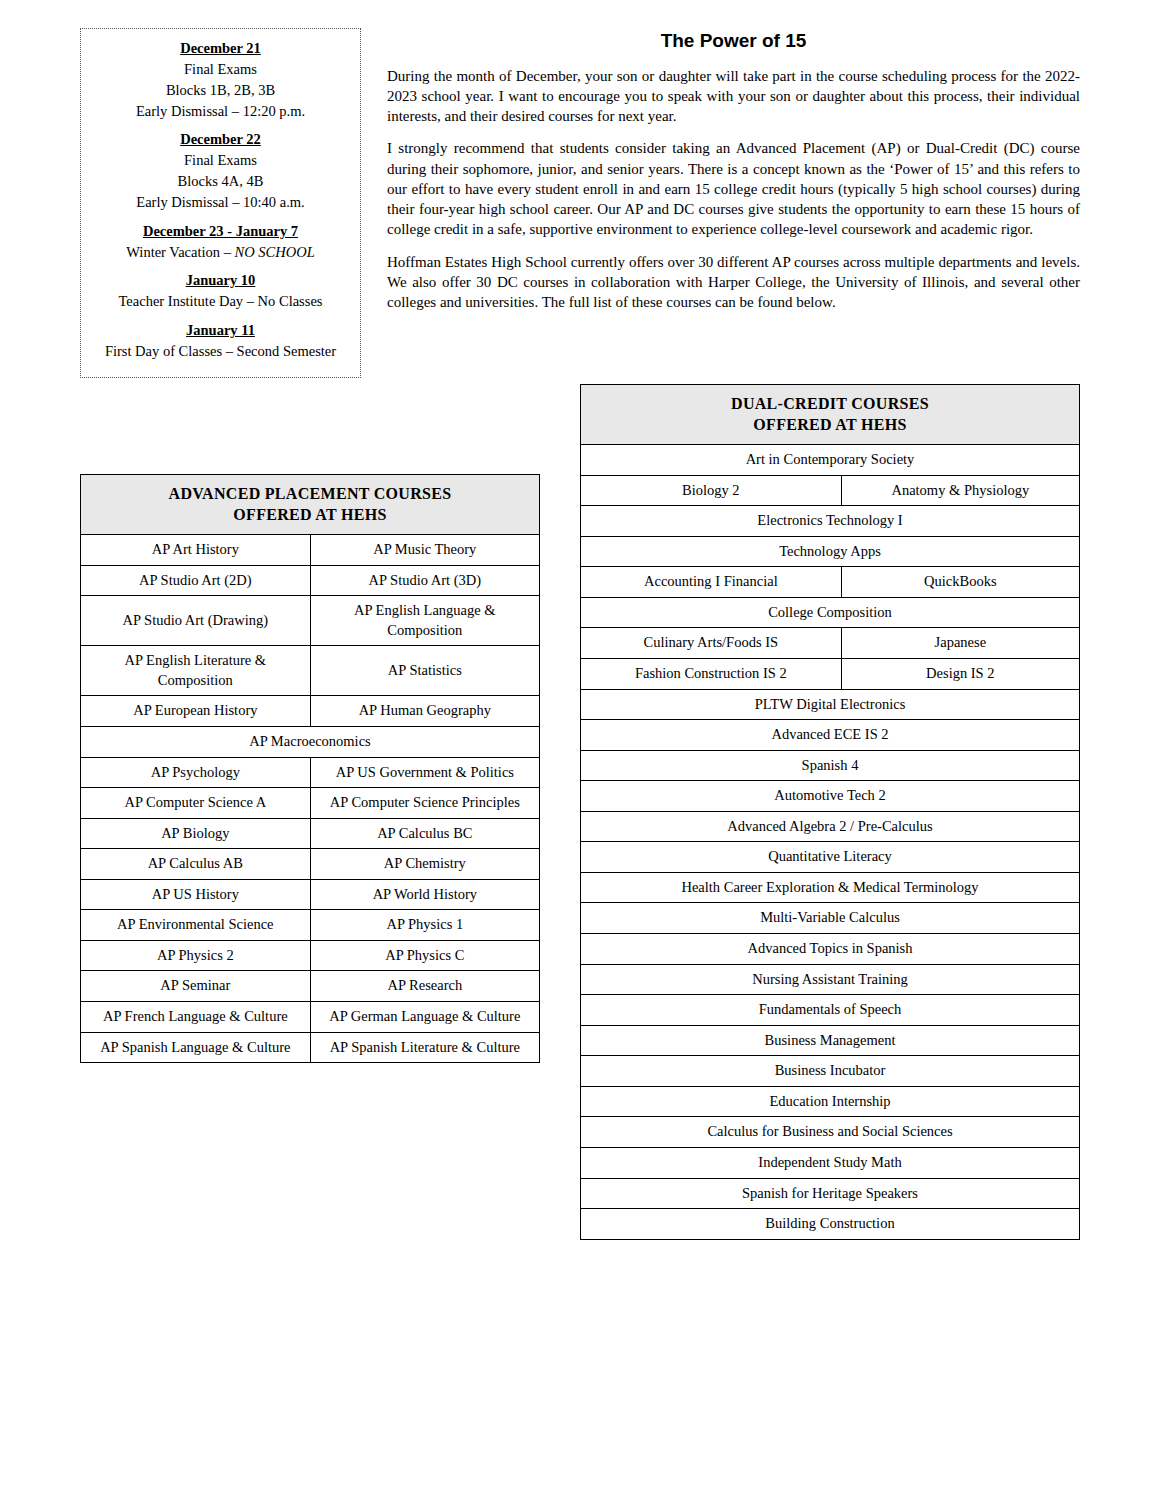December 21
Final Exams
Blocks 1B, 2B, 3B
Early Dismissal – 12:20 p.m.
December 22
Final Exams
Blocks 4A, 4B
Early Dismissal – 10:40 a.m.
December 23 - January 7
Winter Vacation – NO SCHOOL
January 10
Teacher Institute Day – No Classes
January 11
First Day of Classes – Second Semester
The Power of 15
During the month of December, your son or daughter will take part in the course scheduling process for the 2022-2023 school year. I want to encourage you to speak with your son or daughter about this process, their individual interests, and their desired courses for next year.
I strongly recommend that students consider taking an Advanced Placement (AP) or Dual-Credit (DC) course during their sophomore, junior, and senior years. There is a concept known as the ‘Power of 15’ and this refers to our effort to have every student enroll in and earn 15 college credit hours (typically 5 high school courses) during their four-year high school career. Our AP and DC courses give students the opportunity to earn these 15 hours of college credit in a safe, supportive environment to experience college-level coursework and academic rigor.
Hoffman Estates High School currently offers over 30 different AP courses across multiple departments and levels. We also offer 30 DC courses in collaboration with Harper College, the University of Illinois, and several other colleges and universities. The full list of these courses can be found below.
| ADVANCED PLACEMENT COURSES OFFERED AT HEHS |
| --- |
| AP Art History | AP Music Theory |
| AP Studio Art (2D) | AP Studio Art (3D) |
| AP Studio Art (Drawing) | AP English Language & Composition |
| AP English Literature & Composition | AP Statistics |
| AP European History | AP Human Geography |
| AP Macroeconomics |
| AP Psychology | AP US Government & Politics |
| AP Computer Science A | AP Computer Science Principles |
| AP Biology | AP Calculus BC |
| AP Calculus AB | AP Chemistry |
| AP US History | AP World History |
| AP Environmental Science | AP Physics 1 |
| AP Physics 2 | AP Physics C |
| AP Seminar | AP Research |
| AP French Language & Culture | AP German Language & Culture |
| AP Spanish Language & Culture | AP Spanish Literature & Culture |
| DUAL-CREDIT COURSES OFFERED AT HEHS |
| --- |
| Art in Contemporary Society |
| Biology 2 | Anatomy & Physiology |
| Electronics Technology I |
| Technology Apps |
| Accounting I Financial | QuickBooks |
| College Composition |
| Culinary Arts/Foods IS | Japanese |
| Fashion Construction IS 2 | Design IS 2 |
| PLTW Digital Electronics |
| Advanced ECE IS 2 |
| Spanish 4 |
| Automotive Tech 2 |
| Advanced Algebra 2 / Pre-Calculus |
| Quantitative Literacy |
| Health Career Exploration & Medical Terminology |
| Multi-Variable Calculus |
| Advanced Topics in Spanish |
| Nursing Assistant Training |
| Fundamentals of Speech |
| Business Management |
| Business Incubator |
| Education Internship |
| Calculus for Business and Social Sciences |
| Independent Study Math |
| Spanish for Heritage Speakers |
| Building Construction |